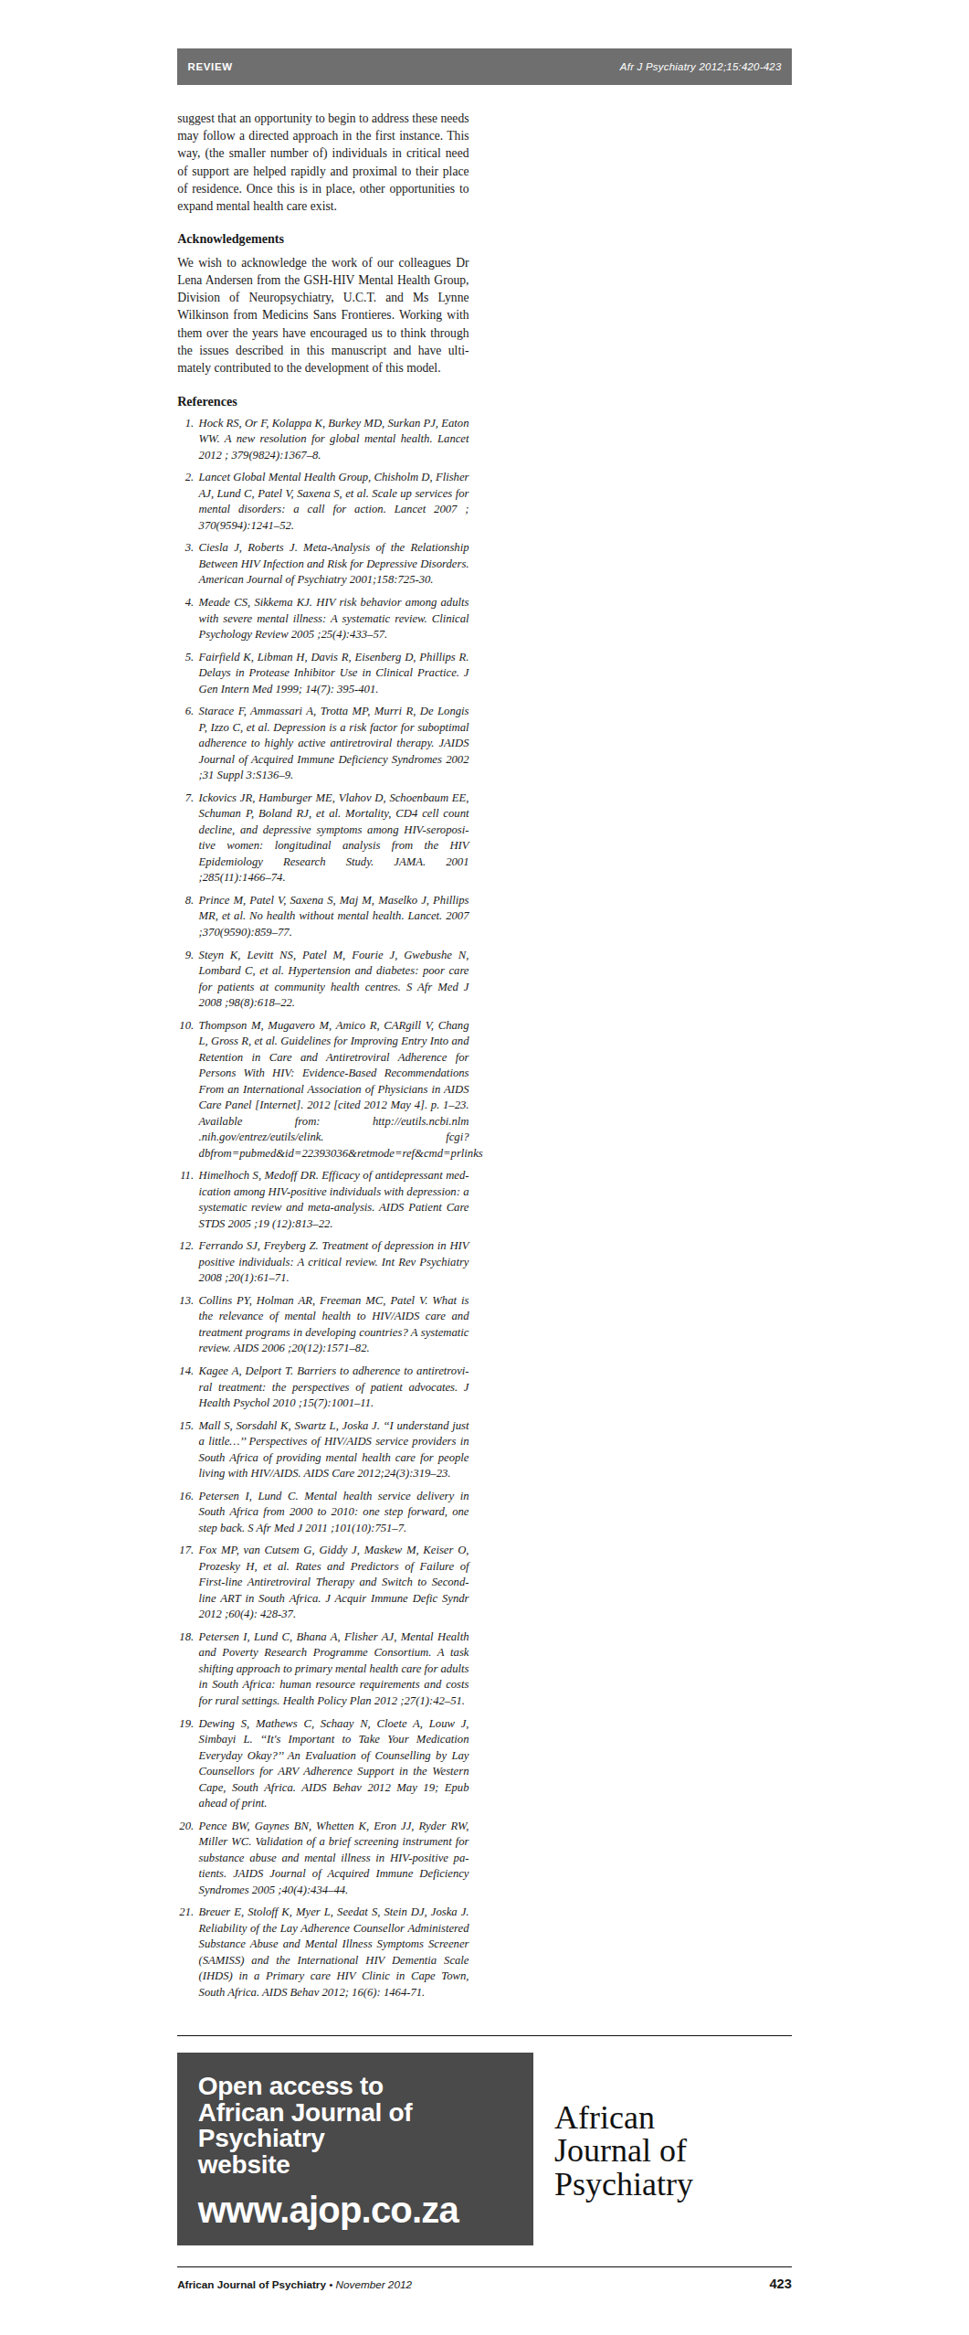Review
Afr J Psychiatry 2012;15:420-423
suggest that an opportunity to begin to address these needs may follow a directed approach in the first instance. This way, (the smaller number of) individuals in critical need of support are helped rapidly and proximal to their place of residence. Once this is in place, other opportunities to expand mental health care exist.
Acknowledgements
We wish to acknowledge the work of our colleagues Dr Lena Andersen from the GSH-HIV Mental Health Group, Division of Neuropsychiatry, U.C.T. and Ms Lynne Wilkinson from Medicins Sans Frontieres. Working with them over the years have encouraged us to think through the issues described in this manuscript and have ultimately contributed to the development of this model.
References
Hock RS, Or F, Kolappa K, Burkey MD, Surkan PJ, Eaton WW. A new resolution for global mental health. Lancet 2012 ; 379(9824):1367–8.
Lancet Global Mental Health Group, Chisholm D, Flisher AJ, Lund C, Patel V, Saxena S, et al. Scale up services for mental disorders: a call for action. Lancet 2007 ; 370(9594):1241–52.
Ciesla J, Roberts J. Meta-Analysis of the Relationship Between HIV Infection and Risk for Depressive Disorders. American Journal of Psychiatry 2001;158:725-30.
Meade CS, Sikkema KJ. HIV risk behavior among adults with severe mental illness: A systematic review. Clinical Psychology Review 2005 ;25(4):433–57.
Fairfield K, Libman H, Davis R, Eisenberg D, Phillips R. Delays in Protease Inhibitor Use in Clinical Practice. J Gen Intern Med 1999; 14(7): 395-401.
Starace F, Ammassari A, Trotta MP, Murri R, De Longis P, Izzo C, et al. Depression is a risk factor for suboptimal adherence to highly active antiretroviral therapy. JAIDS Journal of Acquired Immune Deficiency Syndromes 2002 ;31 Suppl 3:S136–9.
Ickovics JR, Hamburger ME, Vlahov D, Schoenbaum EE, Schuman P, Boland RJ, et al. Mortality, CD4 cell count decline, and depressive symptoms among HIV-seropositive women: longitudinal analysis from the HIV Epidemiology Research Study. JAMA. 2001 ;285(11):1466–74.
Prince M, Patel V, Saxena S, Maj M, Maselko J, Phillips MR, et al. No health without mental health. Lancet. 2007 ;370(9590):859–77.
Steyn K, Levitt NS, Patel M, Fourie J, Gwebushe N, Lombard C, et al. Hypertension and diabetes: poor care for patients at community health centres. S Afr Med J 2008 ;98(8):618–22.
Thompson M, Mugavero M, Amico R, CARgill V, Chang L, Gross R, et al. Guidelines for Improving Entry Into and Retention in Care and Antiretroviral Adherence for Persons With HIV: Evidence-Based Recommendations From an International Association of Physicians in AIDS Care Panel [Internet]. 2012 [cited 2012 May 4]. p. 1–23. Available from: http://eutils.ncbi.nlm .nih.gov/entrez/eutils/elink. fcgi?dbfrom=pubmed&id=22393036&retmode=ref&cmd=prlinks
Himelhoch S, Medoff DR. Efficacy of antidepressant medication among HIV-positive individuals with depression: a systematic review and meta-analysis. AIDS Patient Care STDS 2005 ;19 (12):813–22.
Ferrando SJ, Freyberg Z. Treatment of depression in HIV positive individuals: A critical review. Int Rev Psychiatry 2008 ;20(1):61–71.
Collins PY, Holman AR, Freeman MC, Patel V. What is the relevance of mental health to HIV/AIDS care and treatment programs in developing countries? A systematic review. AIDS 2006 ;20(12):1571–82.
Kagee A, Delport T. Barriers to adherence to antiretroviral treatment: the perspectives of patient advocates. J Health Psychol 2010 ;15(7):1001–11.
Mall S, Sorsdahl K, Swartz L, Joska J. ‘‘I understand just a little…’’ Perspectives of HIV/AIDS service providers in South Africa of providing mental health care for people living with HIV/AIDS. AIDS Care 2012;24(3):319–23.
Petersen I, Lund C. Mental health service delivery in South Africa from 2000 to 2010: one step forward, one step back. S Afr Med J 2011 ;101(10):751–7.
Fox MP, van Cutsem G, Giddy J, Maskew M, Keiser O, Prozesky H, et al. Rates and Predictors of Failure of First-line Antiretroviral Therapy and Switch to Second-line ART in South Africa. J Acquir Immune Defic Syndr 2012 ;60(4): 428-37.
Petersen I, Lund C, Bhana A, Flisher AJ, Mental Health and Poverty Research Programme Consortium. A task shifting approach to primary mental health care for adults in South Africa: human resource requirements and costs for rural settings. Health Policy Plan 2012 ;27(1):42–51.
Dewing S, Mathews C, Schaay N, Cloete A, Louw J, Simbayi L. ‘‘It's Important to Take Your Medication Everyday Okay?’’ An Evaluation of Counselling by Lay Counsellors for ARV Adherence Support in the Western Cape, South Africa. AIDS Behav 2012 May 19; Epub ahead of print.
Pence BW, Gaynes BN, Whetten K, Eron JJ, Ryder RW, Miller WC. Validation of a brief screening instrument for substance abuse and mental illness in HIV-positive patients. JAIDS Journal of Acquired Immune Deficiency Syndromes 2005 ;40(4):434–44.
Breuer E, Stoloff K, Myer L, Seedat S, Stein DJ, Joska J. Reliability of the Lay Adherence Counsellor Administered Substance Abuse and Mental Illness Symptoms Screener (SAMISS) and the International HIV Dementia Scale (IHDS) in a Primary care HIV Clinic in Cape Town, South Africa. AIDS Behav 2012; 16(6): 1464-71.
Open access to
African Journal of Psychiatry
website
www.ajop.co.za
African Journal of Psychiatry
African Journal of Psychiatry • November 2012
423